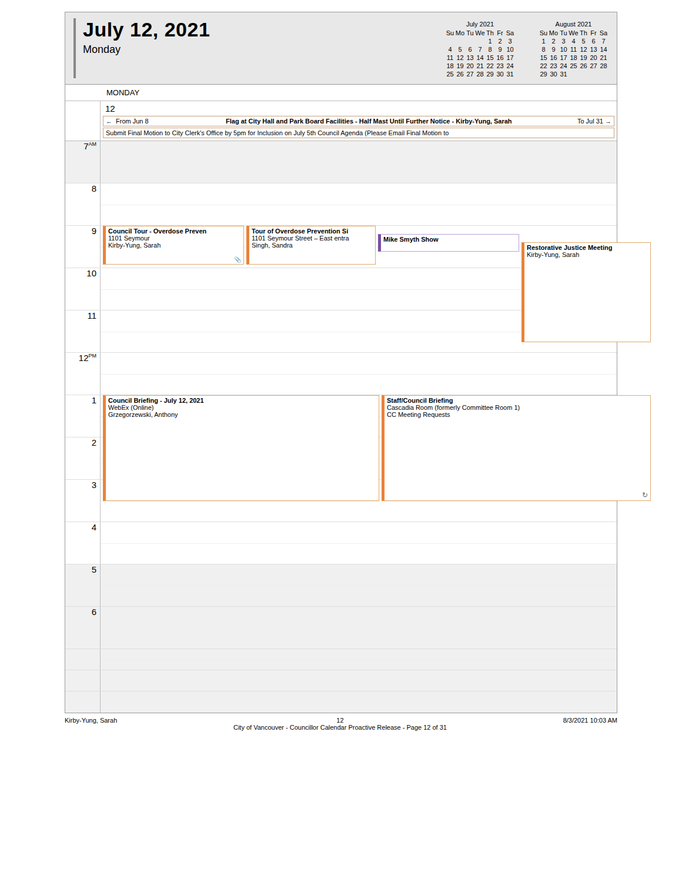July 12, 2021
Monday
July 2021
| Su | Mo | Tu | We | Th | Fr | Sa |
| --- | --- | --- | --- | --- | --- | --- |
| | | | | 1 | 2 | 3 |
| 4 | 5 | 6 | 7 | 8 | 9 | 10 |
| 11 | 12 | 13 | 14 | 15 | 16 | 17 |
| 18 | 19 | 20 | 21 | 22 | 23 | 24 |
| 25 | 26 | 27 | 28 | 29 | 30 | 31 |
August 2021
| Su | Mo | Tu | We | Th | Fr | Sa |
| --- | --- | --- | --- | --- | --- | --- |
| 1 | 2 | 3 | 4 | 5 | 6 | 7 |
| 8 | 9 | 10 | 11 | 12 | 13 | 14 |
| 15 | 16 | 17 | 18 | 19 | 20 | 21 |
| 22 | 23 | 24 | 25 | 26 | 27 | 28 |
| 29 | 30 | 31 | | | | |
MONDAY
12
← From Jun 8 Flag at City Hall and Park Board Facilities - Half Mast Until Further Notice - Kirby-Yung, Sarah To Jul 31 →
Submit Final Motion to City Clerk's Office by 5pm for Inclusion on July 5th Council Agenda (Please Email Final Motion to
7AM
8
9
10
11
12PM
1
2
3
4
5
6
Council Tour - Overdose Preven
1101 Seymour
Kirby-Yung, Sarah
📎
Tour of Overdose Prevention Si
1101 Seymour Street – East entra
Singh, Sandra
Mike Smyth Show
Restorative Justice Meeting
Kirby-Yung, Sarah
Council Briefing - July 12, 2021
WebEx (Online)
Grzegorzewski, Anthony
Staff/Council Briefing
Cascadia Room (formerly Committee Room 1)
CC Meeting Requests
↻
Kirby-Yung, Sarah
12
City of Vancouver - Councillor Calendar Proactive Release - Page 12 of 31
8/3/2021 10:03 AM